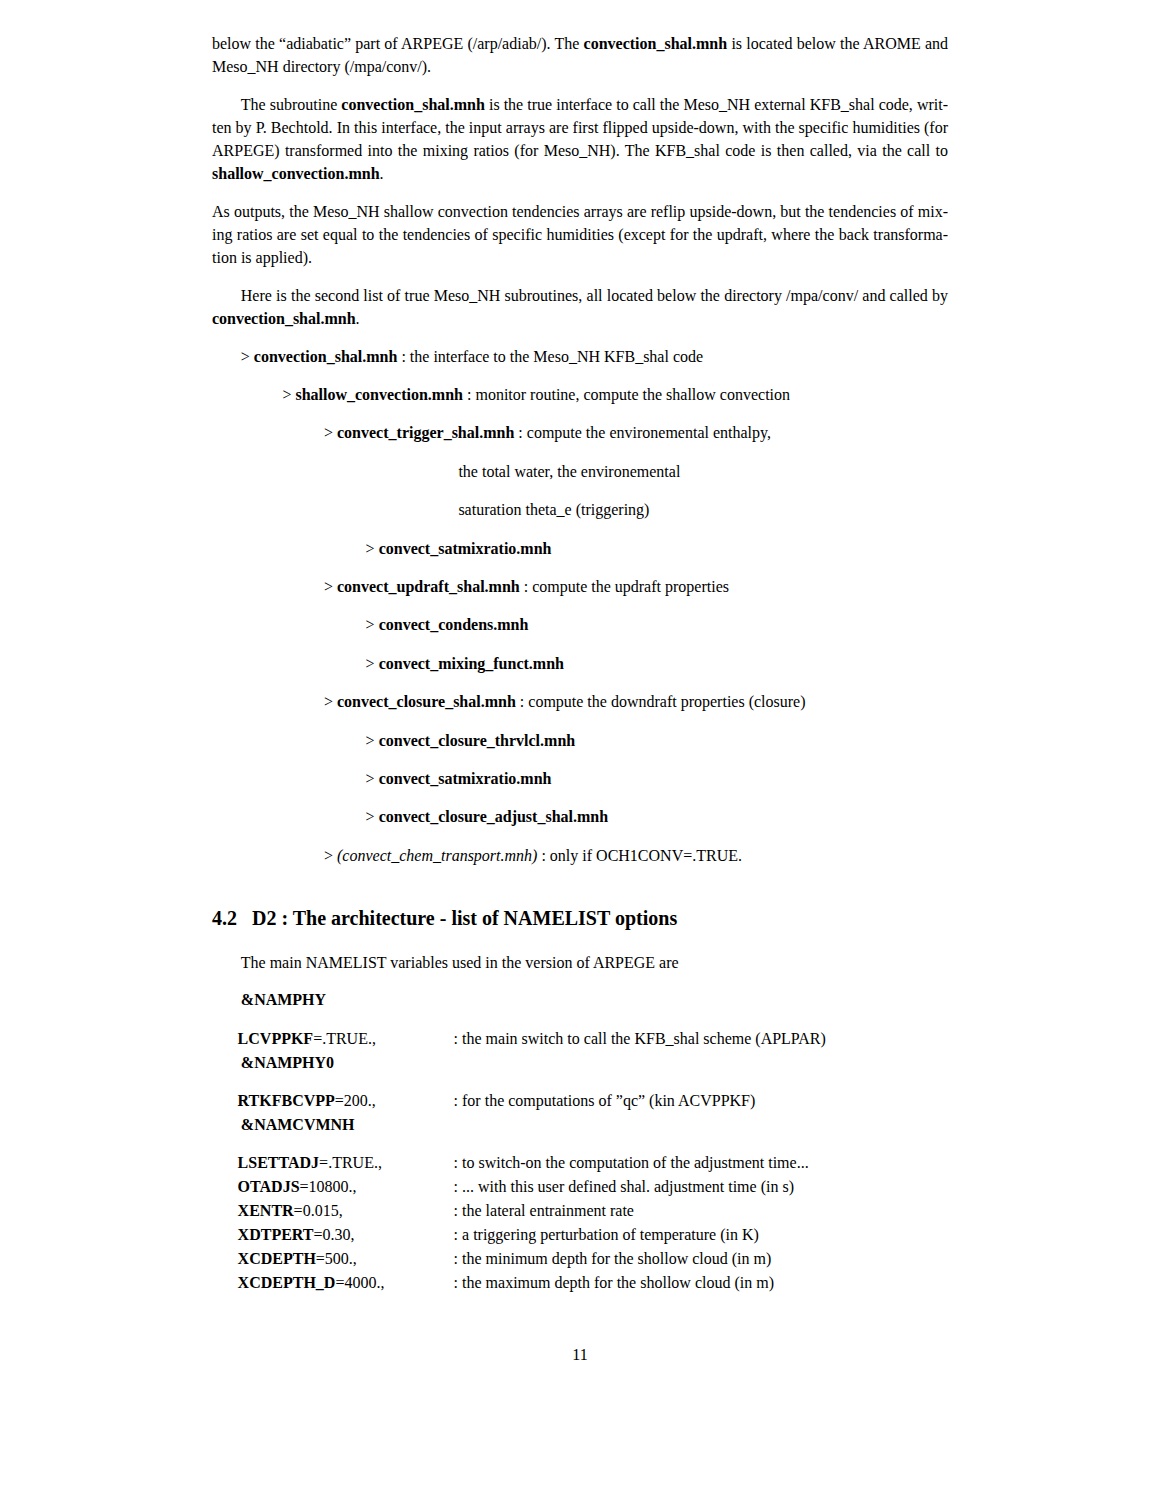below the “adiabatic” part of ARPEGE (/arp/adiab/). The convection_shal.mnh is located below the AROME and Meso_NH directory (/mpa/conv/).
The subroutine convection_shal.mnh is the true interface to call the Meso_NH external KFB_shal code, written by P. Bechtold. In this interface, the input arrays are first flipped upside-down, with the specific humidities (for ARPEGE) transformed into the mixing ratios (for Meso_NH). The KFB_shal code is then called, via the call to shallow_convection.mnh.
As outputs, the Meso_NH shallow convection tendencies arrays are reflip upside-down, but the tendencies of mixing ratios are set equal to the tendencies of specific humidities (except for the updraft, where the back transformation is applied).
Here is the second list of true Meso_NH subroutines, all located below the directory /mpa/conv/ and called by convection_shal.mnh.
> convection_shal.mnh : the interface to the Meso_NH KFB_shal code
> shallow_convection.mnh : monitor routine, compute the shallow convection
> convect_trigger_shal.mnh : compute the environemental enthalpy,
the total water, the environemental
saturation theta_e (triggering)
> convect_satmixratio.mnh
> convect_updraft_shal.mnh : compute the updraft properties
> convect_condens.mnh
> convect_mixing_funct.mnh
> convect_closure_shal.mnh : compute the downdraft properties (closure)
> convect_closure_thrvlcl.mnh
> convect_satmixratio.mnh
> convect_closure_adjust_shal.mnh
> (convect_chem_transport.mnh) : only if OCH1CONV=.TRUE.
4.2 D2 : The architecture - list of NAMELIST options
The main NAMELIST variables used in the version of ARPEGE are
&NAMPHY
LCVPPKF=.TRUE.,: the main switch to call the KFB_shal scheme (APLPAR)
&NAMPHY0
RTKFBCVPP=200.,: for the computations of ”qc” (kin ACVPPKF)
&NAMCVMNH
LSETTADJ=.TRUE.,: to switch-on the computation of the adjustment time...
OTADJS=10800.,: ... with this user defined shal. adjustment time (in s)
XENTR=0.015,: the lateral entrainment rate
XDTPERT=0.30,: a triggering perturbation of temperature (in K)
XCDEPTH=500.,: the minimum depth for the shollow cloud (in m)
XCDEPTH_D=4000.,: the maximum depth for the shollow cloud (in m)
11